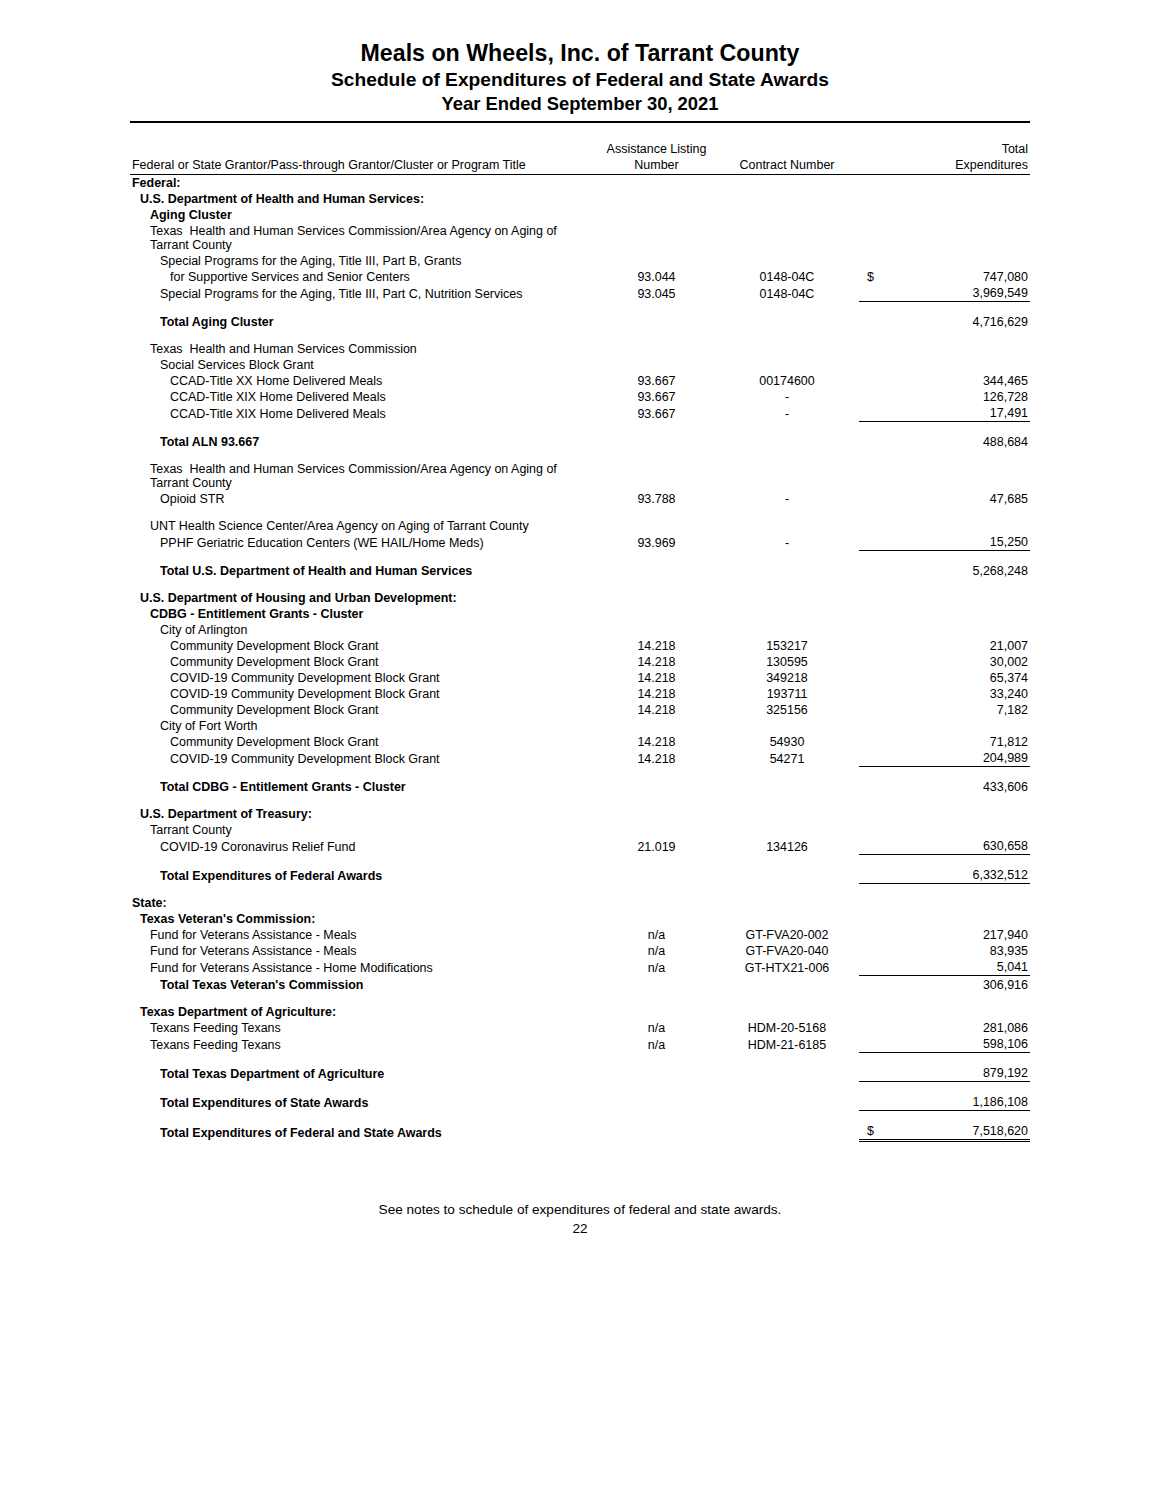Meals on Wheels, Inc. of Tarrant County
Schedule of Expenditures of Federal and State Awards
Year Ended September 30, 2021
| | Assistance Listing | | Total |
| --- | --- | --- | --- |
| Federal or State Grantor/Pass-through Grantor/Cluster or Program Title | Number | Contract Number | Expenditures |
| Federal: | | | |
| U.S. Department of Health and Human Services: | | | |
| Aging Cluster | | | |
| Texas Health and Human Services Commission/Area Agency on Aging of Tarrant County | | | |
| Special Programs for the Aging, Title III, Part B, Grants | | | |
| for Supportive Services and Senior Centers | 93.044 | 0148-04C | $ 747,080 |
| Special Programs for the Aging, Title III, Part C, Nutrition Services | 93.045 | 0148-04C | 3,969,549 |
| Total Aging Cluster | | | 4,716,629 |
| Texas Health and Human Services Commission | | | |
| Social Services Block Grant | | | |
| CCAD-Title XX Home Delivered Meals | 93.667 | 00174600 | 344,465 |
| CCAD-Title XIX Home Delivered Meals | 93.667 | - | 126,728 |
| CCAD-Title XIX Home Delivered Meals | 93.667 | - | 17,491 |
| Total ALN 93.667 | | | 488,684 |
| Texas Health and Human Services Commission/Area Agency on Aging of Tarrant County | | | |
| Opioid STR | 93.788 | - | 47,685 |
| UNT Health Science Center/Area Agency on Aging of Tarrant County | | | |
| PPHF Geriatric Education Centers (WE HAIL/Home Meds) | 93.969 | - | 15,250 |
| Total U.S. Department of Health and Human Services | | | 5,268,248 |
| U.S. Department of Housing and Urban Development: | | | |
| CDBG - Entitlement Grants - Cluster | | | |
| City of Arlington | | | |
| Community Development Block Grant | 14.218 | 153217 | 21,007 |
| Community Development Block Grant | 14.218 | 130595 | 30,002 |
| COVID-19 Community Development Block Grant | 14.218 | 349218 | 65,374 |
| COVID-19 Community Development Block Grant | 14.218 | 193711 | 33,240 |
| Community Development Block Grant | 14.218 | 325156 | 7,182 |
| City of Fort Worth | | | |
| Community Development Block Grant | 14.218 | 54930 | 71,812 |
| COVID-19 Community Development Block Grant | 14.218 | 54271 | 204,989 |
| Total CDBG - Entitlement Grants - Cluster | | | 433,606 |
| U.S. Department of Treasury: | | | |
| Tarrant County | | | |
| COVID-19 Coronavirus Relief Fund | 21.019 | 134126 | 630,658 |
| Total Expenditures of Federal Awards | | | 6,332,512 |
| State: | | | |
| Texas Veteran's Commission: | | | |
| Fund for Veterans Assistance - Meals | n/a | GT-FVA20-002 | 217,940 |
| Fund for Veterans Assistance - Meals | n/a | GT-FVA20-040 | 83,935 |
| Fund for Veterans Assistance - Home Modifications | n/a | GT-HTX21-006 | 5,041 |
| Total Texas Veteran's Commission | | | 306,916 |
| Texas Department of Agriculture: | | | |
| Texans Feeding Texans | n/a | HDM-20-5168 | 281,086 |
| Texans Feeding Texans | n/a | HDM-21-6185 | 598,106 |
| Total Texas Department of Agriculture | | | 879,192 |
| Total Expenditures of State Awards | | | 1,186,108 |
| Total Expenditures of Federal and State Awards | | | $ 7,518,620 |
See notes to schedule of expenditures of federal and state awards.
22